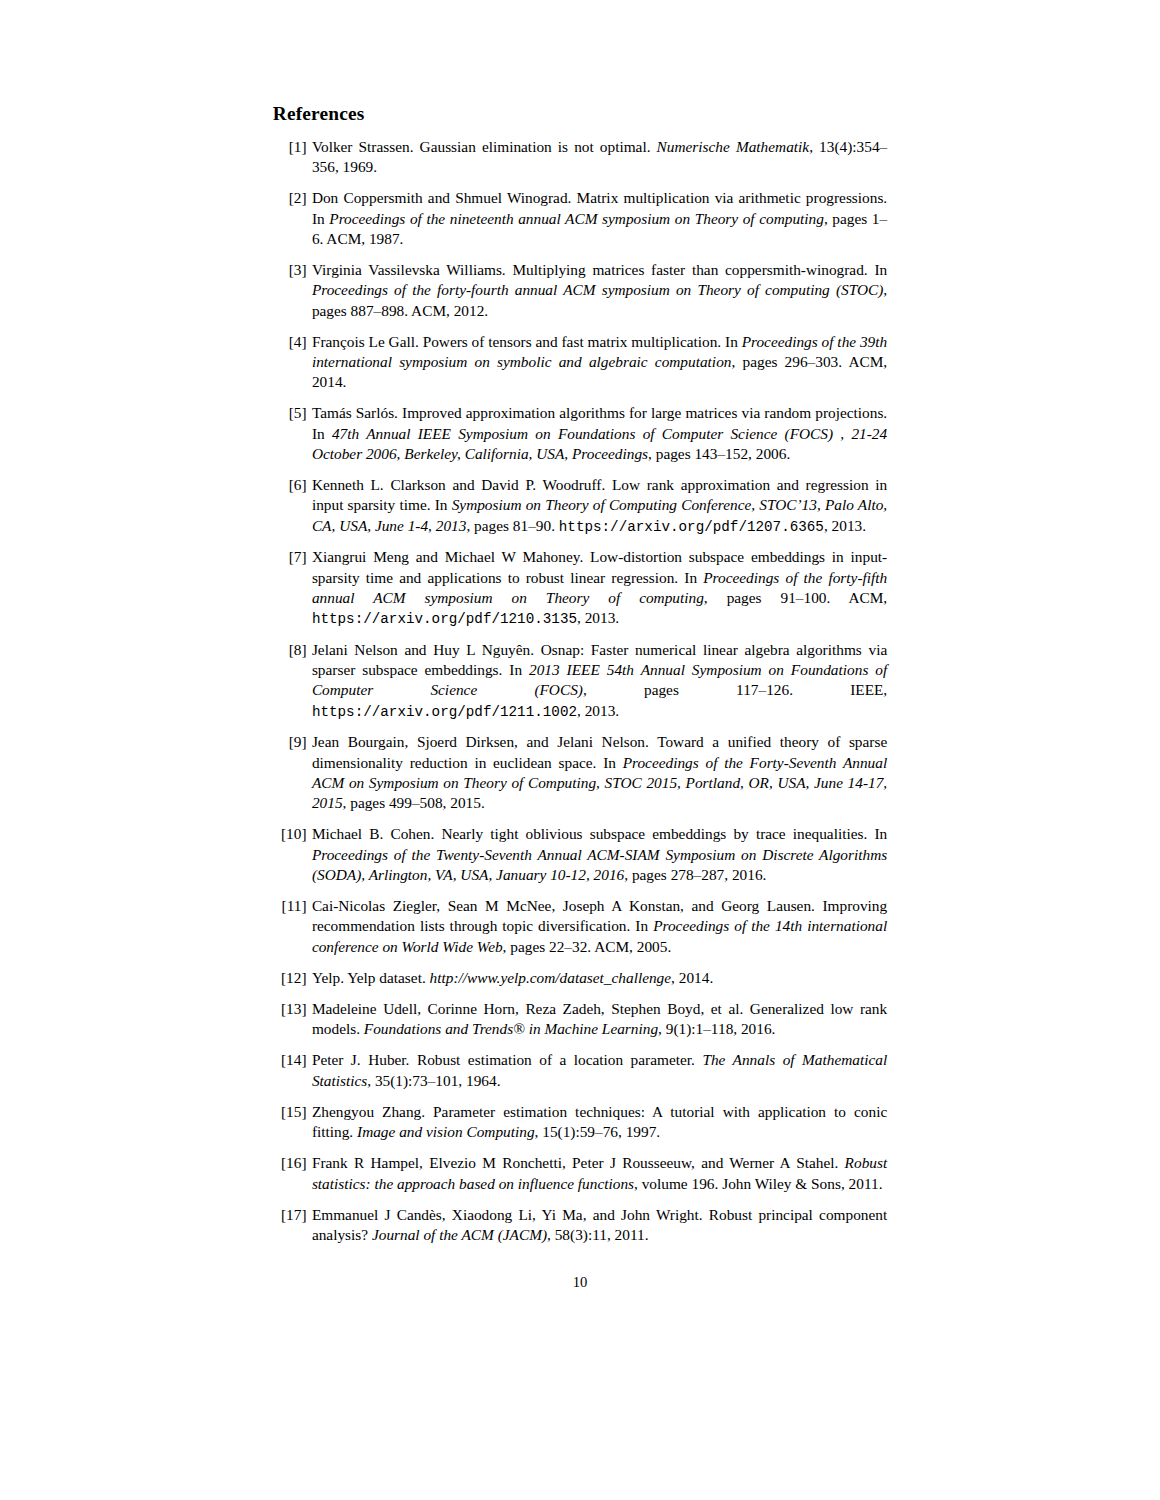References
[1] Volker Strassen. Gaussian elimination is not optimal. Numerische Mathematik, 13(4):354–356, 1969.
[2] Don Coppersmith and Shmuel Winograd. Matrix multiplication via arithmetic progressions. In Proceedings of the nineteenth annual ACM symposium on Theory of computing, pages 1–6. ACM, 1987.
[3] Virginia Vassilevska Williams. Multiplying matrices faster than coppersmith-winograd. In Proceedings of the forty-fourth annual ACM symposium on Theory of computing (STOC), pages 887–898. ACM, 2012.
[4] François Le Gall. Powers of tensors and fast matrix multiplication. In Proceedings of the 39th international symposium on symbolic and algebraic computation, pages 296–303. ACM, 2014.
[5] Tamás Sarlós. Improved approximation algorithms for large matrices via random projections. In 47th Annual IEEE Symposium on Foundations of Computer Science (FOCS) , 21-24 October 2006, Berkeley, California, USA, Proceedings, pages 143–152, 2006.
[6] Kenneth L. Clarkson and David P. Woodruff. Low rank approximation and regression in input sparsity time. In Symposium on Theory of Computing Conference, STOC’13, Palo Alto, CA, USA, June 1-4, 2013, pages 81–90. https://arxiv.org/pdf/1207.6365, 2013.
[7] Xiangrui Meng and Michael W Mahoney. Low-distortion subspace embeddings in input-sparsity time and applications to robust linear regression. In Proceedings of the forty-fifth annual ACM symposium on Theory of computing, pages 91–100. ACM, https://arxiv.org/pdf/1210.3135, 2013.
[8] Jelani Nelson and Huy L Nguyên. Osnap: Faster numerical linear algebra algorithms via sparser subspace embeddings. In 2013 IEEE 54th Annual Symposium on Foundations of Computer Science (FOCS), pages 117–126. IEEE, https://arxiv.org/pdf/1211.1002, 2013.
[9] Jean Bourgain, Sjoerd Dirksen, and Jelani Nelson. Toward a unified theory of sparse dimensionality reduction in euclidean space. In Proceedings of the Forty-Seventh Annual ACM on Symposium on Theory of Computing, STOC 2015, Portland, OR, USA, June 14-17, 2015, pages 499–508, 2015.
[10] Michael B. Cohen. Nearly tight oblivious subspace embeddings by trace inequalities. In Proceedings of the Twenty-Seventh Annual ACM-SIAM Symposium on Discrete Algorithms (SODA), Arlington, VA, USA, January 10-12, 2016, pages 278–287, 2016.
[11] Cai-Nicolas Ziegler, Sean M McNee, Joseph A Konstan, and Georg Lausen. Improving recommendation lists through topic diversification. In Proceedings of the 14th international conference on World Wide Web, pages 22–32. ACM, 2005.
[12] Yelp. Yelp dataset. http://www.yelp.com/dataset_challenge, 2014.
[13] Madeleine Udell, Corinne Horn, Reza Zadeh, Stephen Boyd, et al. Generalized low rank models. Foundations and Trends® in Machine Learning, 9(1):1–118, 2016.
[14] Peter J. Huber. Robust estimation of a location parameter. The Annals of Mathematical Statistics, 35(1):73–101, 1964.
[15] Zhengyou Zhang. Parameter estimation techniques: A tutorial with application to conic fitting. Image and vision Computing, 15(1):59–76, 1997.
[16] Frank R Hampel, Elvezio M Ronchetti, Peter J Rousseeuw, and Werner A Stahel. Robust statistics: the approach based on influence functions, volume 196. John Wiley & Sons, 2011.
[17] Emmanuel J Candès, Xiaodong Li, Yi Ma, and John Wright. Robust principal component analysis? Journal of the ACM (JACM), 58(3):11, 2011.
10